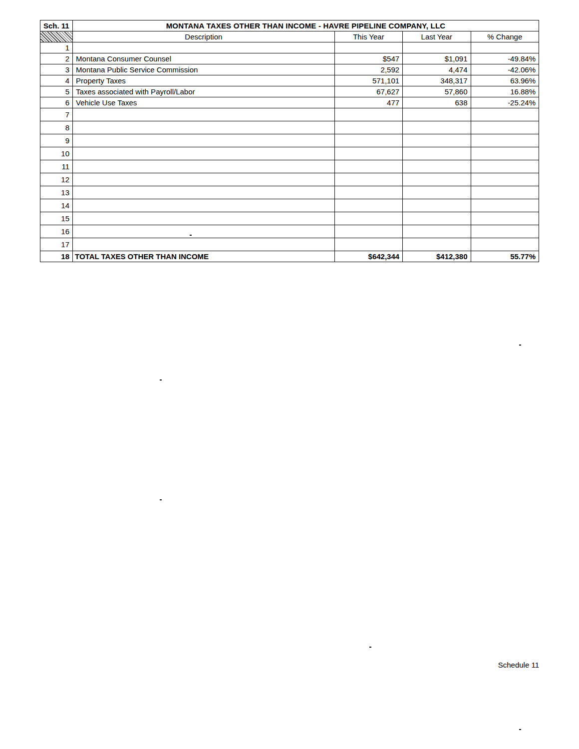| Sch. 11 | MONTANA TAXES OTHER THAN INCOME - HAVRE PIPELINE COMPANY, LLC |
| | Description | This Year | Last Year | % Change |
| 1 | | | | |
| 2 | Montana Consumer Counsel | $547 | $1,091 | -49.84% |
| 3 | Montana Public Service Commission | 2,592 | 4,474 | -42.06% |
| 4 | Property Taxes | 571,101 | 348,317 | 63.96% |
| 5 | Taxes associated with Payroll/Labor | 67,627 | 57,860 | 16.88% |
| 6 | Vehicle Use Taxes | 477 | 638 | -25.24% |
| 7 | | | | |
| 8 | | | | |
| 9 | | | | |
| 10 | | | | |
| 11 | | | | |
| 12 | | | | |
| 13 | | | | |
| 14 | | | | |
| 15 | | | | |
| 16 | | | | |
| 17 | | | | |
| 18 | TOTAL TAXES OTHER THAN INCOME | $642,344 | $412,380 | 55.77% |
Schedule 11